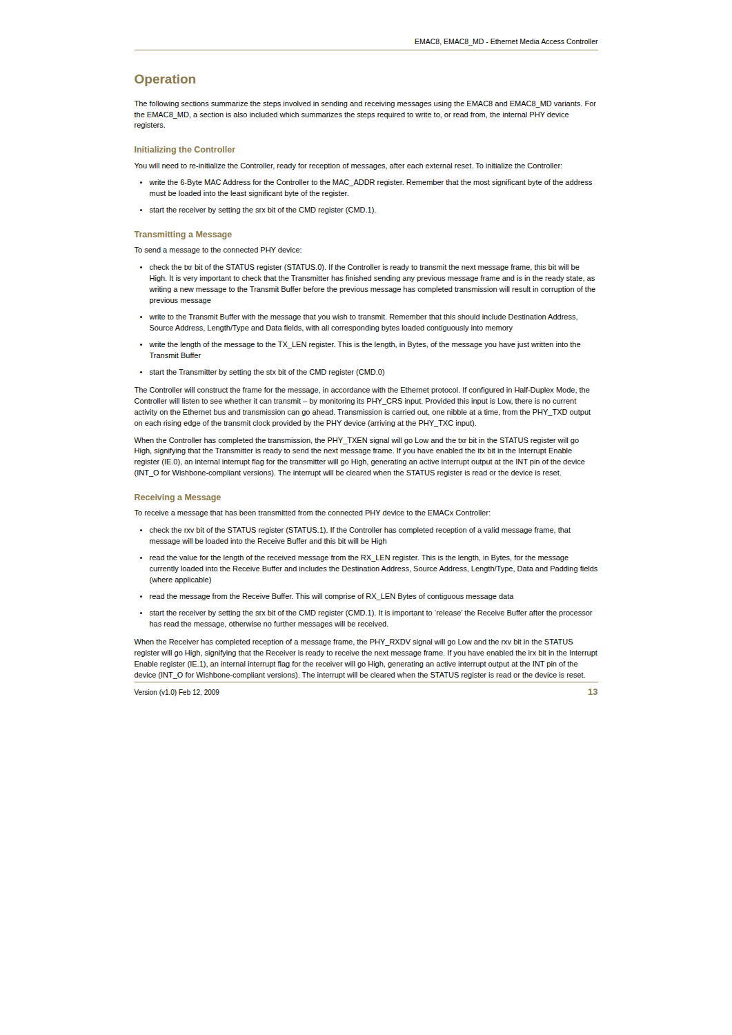EMAC8, EMAC8_MD - Ethernet Media Access Controller
Operation
The following sections summarize the steps involved in sending and receiving messages using the EMAC8 and EMAC8_MD variants. For the EMAC8_MD, a section is also included which summarizes the steps required to write to, or read from, the internal PHY device registers.
Initializing the Controller
You will need to re-initialize the Controller, ready for reception of messages, after each external reset. To initialize the Controller:
write the 6-Byte MAC Address for the Controller to the MAC_ADDR register. Remember that the most significant byte of the address must be loaded into the least significant byte of the register.
start the receiver by setting the srx bit of the CMD register (CMD.1).
Transmitting a Message
To send a message to the connected PHY device:
check the txr bit of the STATUS register (STATUS.0). If the Controller is ready to transmit the next message frame, this bit will be High. It is very important to check that the Transmitter has finished sending any previous message frame and is in the ready state, as writing a new message to the Transmit Buffer before the previous message has completed transmission will result in corruption of the previous message
write to the Transmit Buffer with the message that you wish to transmit. Remember that this should include Destination Address, Source Address, Length/Type and Data fields, with all corresponding bytes loaded contiguously into memory
write the length of the message to the TX_LEN register. This is the length, in Bytes, of the message you have just written into the Transmit Buffer
start the Transmitter by setting the stx bit of the CMD register (CMD.0)
The Controller will construct the frame for the message, in accordance with the Ethernet protocol. If configured in Half-Duplex Mode, the Controller will listen to see whether it can transmit – by monitoring its PHY_CRS input. Provided this input is Low, there is no current activity on the Ethernet bus and transmission can go ahead. Transmission is carried out, one nibble at a time, from the PHY_TXD output on each rising edge of the transmit clock provided by the PHY device (arriving at the PHY_TXC input).
When the Controller has completed the transmission, the PHY_TXEN signal will go Low and the txr bit in the STATUS register will go High, signifying that the Transmitter is ready to send the next message frame. If you have enabled the itx bit in the Interrupt Enable register (IE.0), an internal interrupt flag for the transmitter will go High, generating an active interrupt output at the INT pin of the device (INT_O for Wishbone-compliant versions). The interrupt will be cleared when the STATUS register is read or the device is reset.
Receiving a Message
To receive a message that has been transmitted from the connected PHY device to the EMACx Controller:
check the rxv bit of the STATUS register (STATUS.1). If the Controller has completed reception of a valid message frame, that message will be loaded into the Receive Buffer and this bit will be High
read the value for the length of the received message from the RX_LEN register. This is the length, in Bytes, for the message currently loaded into the Receive Buffer and includes the Destination Address, Source Address, Length/Type, Data and Padding fields (where applicable)
read the message from the Receive Buffer. This will comprise of RX_LEN Bytes of contiguous message data
start the receiver by setting the srx bit of the CMD register (CMD.1). It is important to ‘release’ the Receive Buffer after the processor has read the message, otherwise no further messages will be received.
When the Receiver has completed reception of a message frame, the PHY_RXDV signal will go Low and the rxv bit in the STATUS register will go High, signifying that the Receiver is ready to receive the next message frame. If you have enabled the irx bit in the Interrupt Enable register (IE.1), an internal interrupt flag for the receiver will go High, generating an active interrupt output at the INT pin of the device (INT_O for Wishbone-compliant versions). The interrupt will be cleared when the STATUS register is read or the device is reset.
Version (v1.0) Feb 12, 2009 13